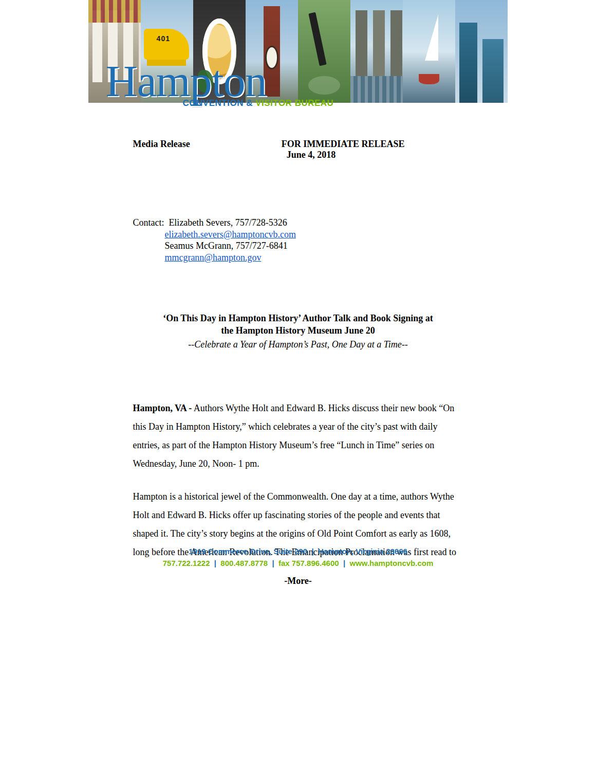Hampton
CONVENTION & VISITOR BUREAU
Media Release
FOR IMMEDIATE RELEASE June 4, 2018
Contact: Elizabeth Severs, 757/728-5326 elizabeth.severs@hamptoncvb.com Seamus McGrann, 757/727-6841 mmcgrann@hampton.gov
‘On This Day in Hampton History’ Author Talk and Book Signing at
the Hampton History Museum June 20
--Celebrate a Year of Hampton’s Past, One Day at a Time--
Hampton, VA - Authors Wythe Holt and Edward B. Hicks discuss their new book “On this Day in Hampton History,” which celebrates a year of the city’s past with daily entries, as part of the Hampton History Museum’s free “Lunch in Time” series on Wednesday, June 20, Noon- 1 pm.
Hampton is a historical jewel of the Commonwealth. One day at a time, authors Wythe Holt and Edward B. Hicks offer up fascinating stories of the people and events that shaped it. The city’s story begins at the origins of Old Point Comfort as early as 1608, long before the American Revolution. The Emancipation Proclamation was first read to
-More-
1919 Commerce Drive, Suite 290 | Hampton, Virginia 23666
757.722.1222 | 800.487.8778 | fax 757.896.4600 | www.hamptoncvb.com